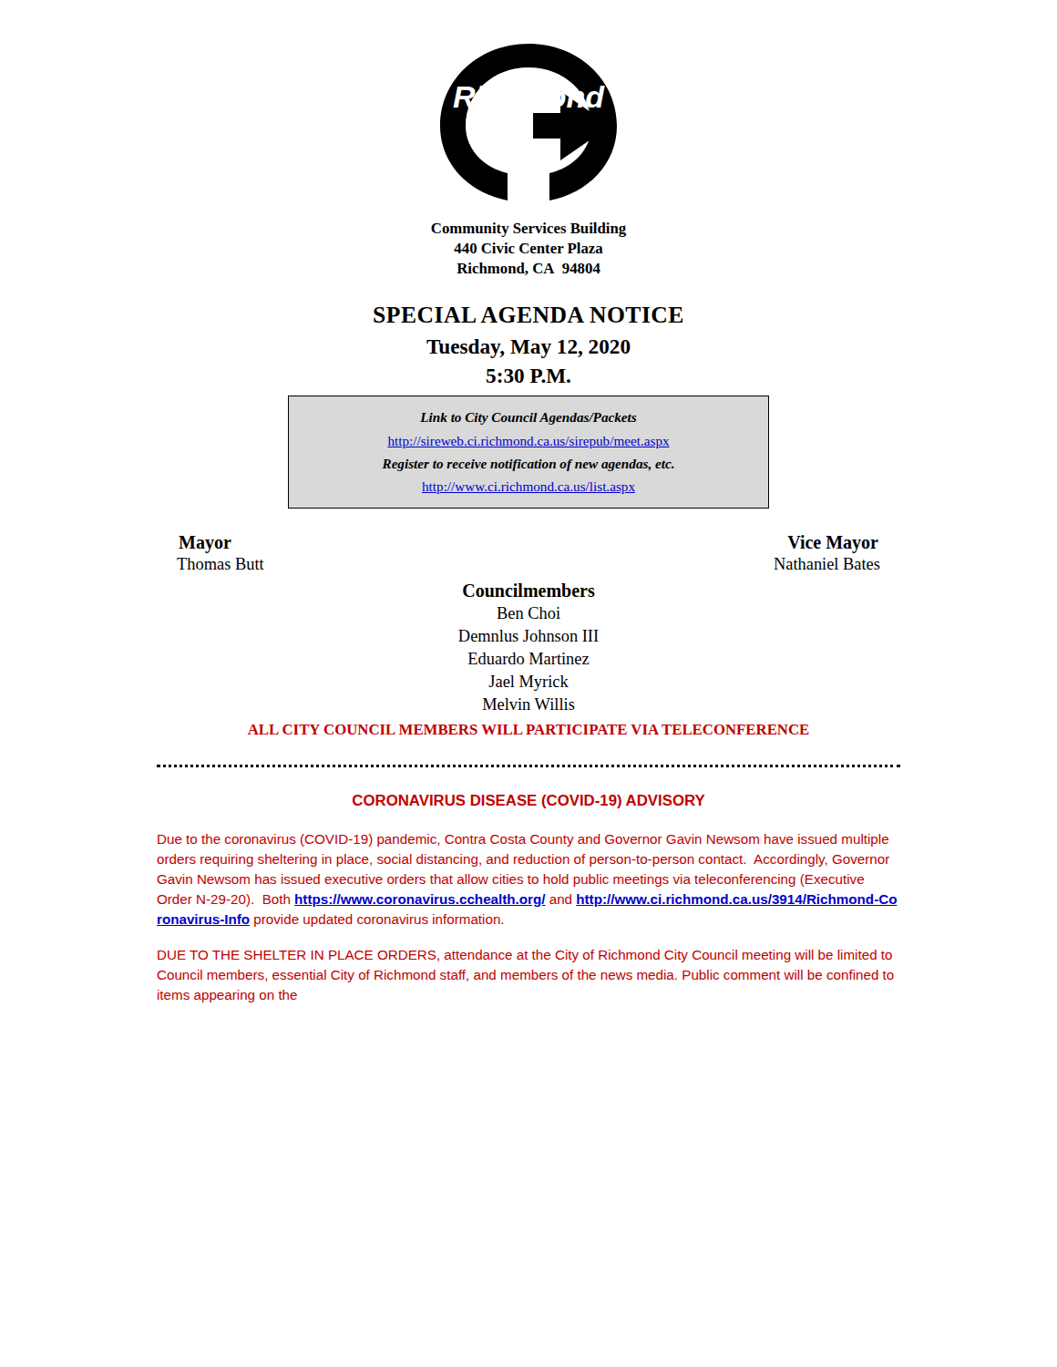Richmond
Community Services Building
440 Civic Center Plaza
Richmond, CA 94804
SPECIAL AGENDA NOTICE
Tuesday, May 12, 2020
5:30 P.M.
Link to City Council Agendas/Packets
http://sireweb.ci.richmond.ca.us/sirepub/meet.aspx
Register to receive notification of new agendas, etc.
http://www.ci.richmond.ca.us/list.aspx
Mayor Vice Mayor
Thomas Butt Nathaniel Bates
Councilmembers
Ben Choi
Demnlus Johnson III
Eduardo Martinez
Jael Myrick
Melvin Willis
ALL CITY COUNCIL MEMBERS WILL PARTICIPATE VIA TELECONFERENCE
CORONAVIRUS DISEASE (COVID-19) ADVISORY
Due to the coronavirus (COVID-19) pandemic, Contra Costa County and Governor Gavin Newsom have issued multiple orders requiring sheltering in place, social distancing, and reduction of person-to-person contact. Accordingly, Governor Gavin Newsom has issued executive orders that allow cities to hold public meetings via teleconferencing (Executive Order N-29-20). Both https://www.coronavirus.cchealth.org/ and http://www.ci.richmond.ca.us/3914/Richmond-Coronavirus-Info provide updated coronavirus information.
DUE TO THE SHELTER IN PLACE ORDERS, attendance at the City of Richmond City Council meeting will be limited to Council members, essential City of Richmond staff, and members of the news media. Public comment will be confined to items appearing on the